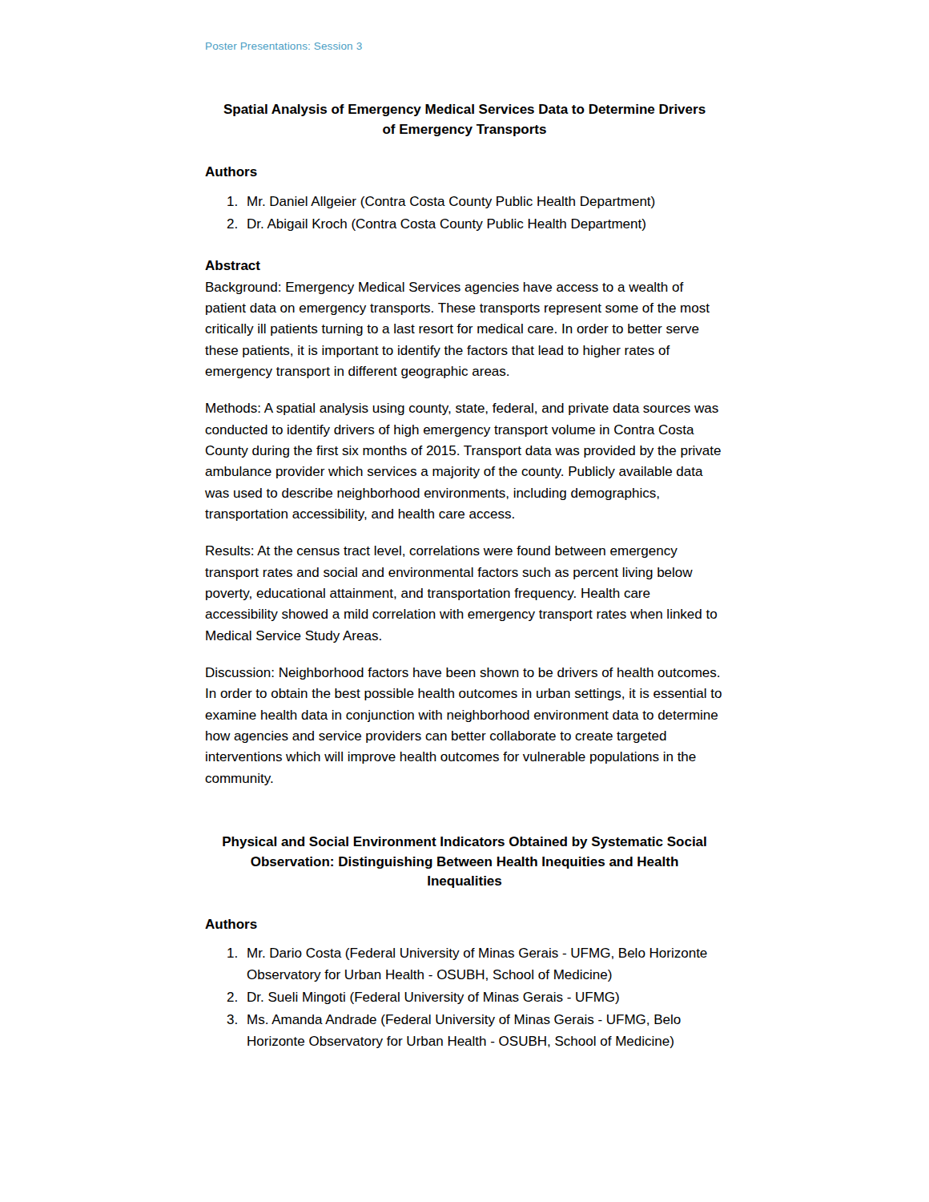Poster Presentations: Session 3
Spatial Analysis of Emergency Medical Services Data to Determine Drivers of Emergency Transports
Authors
Mr. Daniel Allgeier (Contra Costa County Public Health Department)
Dr. Abigail Kroch (Contra Costa County Public Health Department)
Abstract
Background: Emergency Medical Services agencies have access to a wealth of patient data on emergency transports. These transports represent some of the most critically ill patients turning to a last resort for medical care. In order to better serve these patients, it is important to identify the factors that lead to higher rates of emergency transport in different geographic areas.
Methods: A spatial analysis using county, state, federal, and private data sources was conducted to identify drivers of high emergency transport volume in Contra Costa County during the first six months of 2015. Transport data was provided by the private ambulance provider which services a majority of the county. Publicly available data was used to describe neighborhood environments, including demographics, transportation accessibility, and health care access.
Results: At the census tract level, correlations were found between emergency transport rates and social and environmental factors such as percent living below poverty, educational attainment, and transportation frequency. Health care accessibility showed a mild correlation with emergency transport rates when linked to Medical Service Study Areas.
Discussion: Neighborhood factors have been shown to be drivers of health outcomes. In order to obtain the best possible health outcomes in urban settings, it is essential to examine health data in conjunction with neighborhood environment data to determine how agencies and service providers can better collaborate to create targeted interventions which will improve health outcomes for vulnerable populations in the community.
Physical and Social Environment Indicators Obtained by Systematic Social Observation: Distinguishing Between Health Inequities and Health Inequalities
Authors
Mr. Dario Costa (Federal University of Minas Gerais - UFMG, Belo Horizonte Observatory for Urban Health - OSUBH, School of Medicine)
Dr. Sueli Mingoti (Federal University of Minas Gerais - UFMG)
Ms. Amanda Andrade (Federal University of Minas Gerais - UFMG, Belo Horizonte Observatory for Urban Health - OSUBH, School of Medicine)